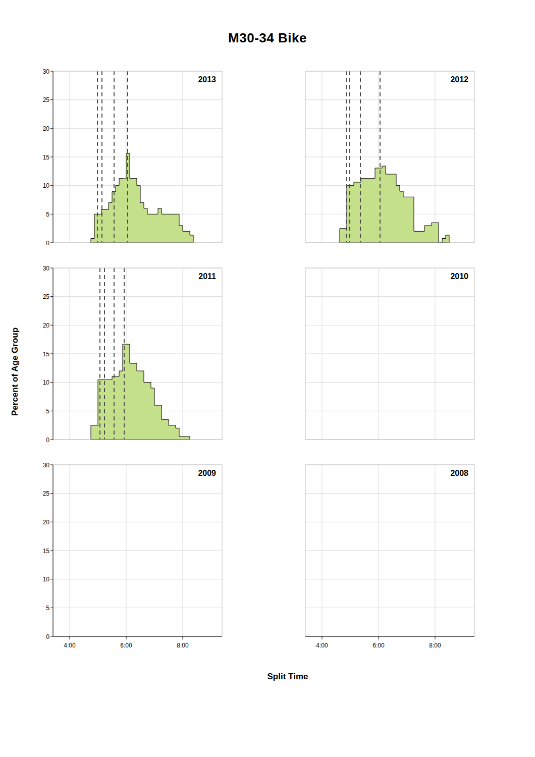M30-34 Bike
Percent of Age Group
0 5 10 15 20 25 30 2013
2012
0 5 10 15 20 25 30 2011
2010
0 5 10 15 20 25 30 4:00 6:00 8:00 2009
4:00 6:00 8:00 2008
Split Time